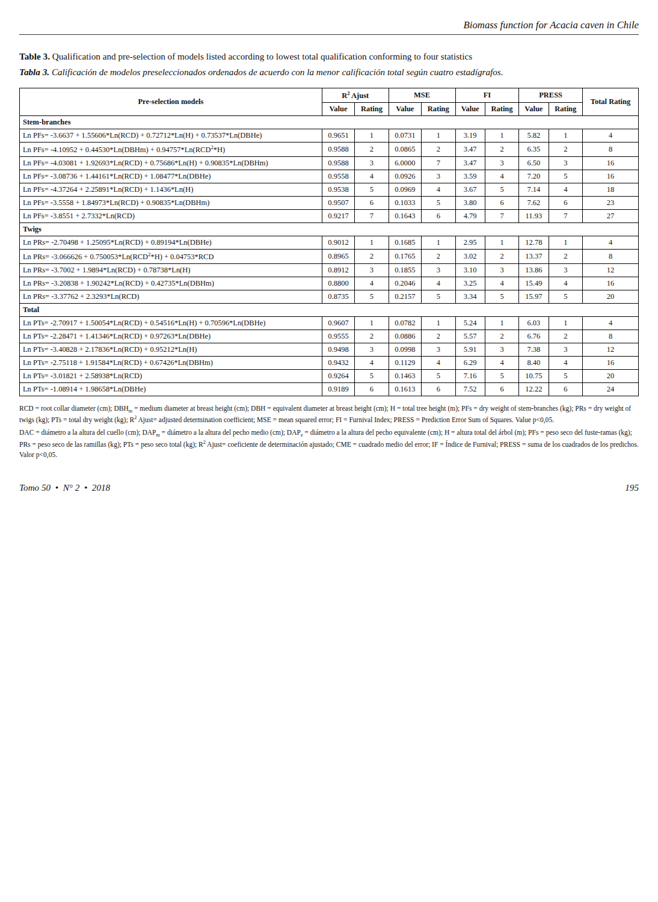Biomass function for Acacia caven in Chile
Table 3. Qualification and pre-selection of models listed according to lowest total qualification conforming to four statistics
Tabla 3. Calificación de modelos preseleccionados ordenados de acuerdo con la menor calificación total según cuatro estadígrafos.
| Pre-selection models | R 2 Ajust | MSE | FI | PRESS | Total Rating |
| --- | --- | --- | --- | --- | --- |
| Value | Rating | Value | Rating | Value | Rating | Value | Rating |
| Stem-branches |
| Ln PFs= -3.6637 + 1.55606*Ln(RCD) + 0.72712*Ln(H) + 0.73537*Ln(DBHe) | 0.9651 | 1 | 0.0731 | 1 | 3.19 | 1 | 5.82 | 1 | 4 |
| Ln PFs= -4.10952 + 0.44530*Ln(DBHm) + 0.94757*Ln(RCD 2 *H) | 0.9588 | 2 | 0.0865 | 2 | 3.47 | 2 | 6.35 | 2 | 8 |
| Ln PFs= -4.03081 + 1.92693*Ln(RCD) + 0.75686*Ln(H) + 0.90835*Ln(DBHm) | 0.9588 | 3 | 6.0000 | 7 | 3.47 | 3 | 6.50 | 3 | 16 |
| Ln PFs= -3.08736 + 1.44161*Ln(RCD) + 1.08477*Ln(DBHe) | 0.9558 | 4 | 0.0926 | 3 | 3.59 | 4 | 7.20 | 5 | 16 |
| Ln PFs= -4.37264 + 2.25891*Ln(RCD) + 1.1436*Ln(H) | 0.9538 | 5 | 0.0969 | 4 | 3.67 | 5 | 7.14 | 4 | 18 |
| Ln PFs= -3.5558 + 1.84973*Ln(RCD) + 0.90835*Ln(DBHm) | 0.9507 | 6 | 0.1033 | 5 | 3.80 | 6 | 7.62 | 6 | 23 |
| Ln PFs= -3.8551 + 2.7332*Ln(RCD) | 0.9217 | 7 | 0.1643 | 6 | 4.79 | 7 | 11.93 | 7 | 27 |
| Twigs |
| Ln PRs= -2.70498 + 1.25095*Ln(RCD) + 0.89194*Ln(DBHe) | 0.9012 | 1 | 0.1685 | 1 | 2.95 | 1 | 12.78 | 1 | 4 |
| Ln PRs= -3.066626 + 0.750053*Ln(RCD 2 *H) + 0.04753*RCD | 0.8965 | 2 | 0.1765 | 2 | 3.02 | 2 | 13.37 | 2 | 8 |
| Ln PRs= -3.7002 + 1.9894*Ln(RCD) + 0.78738*Ln(H) | 0.8912 | 3 | 0.1855 | 3 | 3.10 | 3 | 13.86 | 3 | 12 |
| Ln PRs= -3.20838 + 1.90242*Ln(RCD) + 0.42735*Ln(DBHm) | 0.8800 | 4 | 0.2046 | 4 | 3.25 | 4 | 15.49 | 4 | 16 |
| Ln PRs= -3.37762 + 2.3293*Ln(RCD) | 0.8735 | 5 | 0.2157 | 5 | 3.34 | 5 | 15.97 | 5 | 20 |
| Total |
| Ln PTs= -2.70917 + 1.50054*Ln(RCD) + 0.54516*Ln(H) + 0.70596*Ln(DBHe) | 0.9607 | 1 | 0.0782 | 1 | 5.24 | 1 | 6.03 | 1 | 4 |
| Ln PTs= -2.28471 + 1.41346*Ln(RCD) + 0.97263*Ln(DBHe) | 0.9555 | 2 | 0.0886 | 2 | 5.57 | 2 | 6.76 | 2 | 8 |
| Ln PTs= -3.40828 + 2.17836*Ln(RCD) + 0.95212*Ln(H) | 0.9498 | 3 | 0.0998 | 3 | 5.91 | 3 | 7.38 | 3 | 12 |
| Ln PTs= -2.75118 + 1.91584*Ln(RCD) + 0.67426*Ln(DBHm) | 0.9432 | 4 | 0.1129 | 4 | 6.29 | 4 | 8.40 | 4 | 16 |
| Ln PTs= -3.01821 + 2.58938*Ln(RCD) | 0.9264 | 5 | 0.1463 | 5 | 7.16 | 5 | 10.75 | 5 | 20 |
| Ln PTs= -1.08914 + 1.98658*Ln(DBHe) | 0.9189 | 6 | 0.1613 | 6 | 7.52 | 6 | 12.22 | 6 | 24 |
RCD = root collar diameter (cm); DBHm = medium diameter at breast height (cm); DBH = equivalent diameter at breast height (cm); H = total tree height (m); PFs = dry weight of stem-branches (kg); PRs = dry weight of twigs (kg); PTs = total dry weight (kg); R2 Ajust= adjusted determination coefficient; MSE = mean squared error; FI = Furnival Index; PRESS = Prediction Error Sum of Squares. Value p<0,05.
DAC = diámetro a la altura del cuello (cm); DAPm = diámetro a la altura del pecho medio (cm); DAPe = diámetro a la altura del pecho equivalente (cm); H = altura total del árbol (m); PFs = peso seco del fuste-ramas (kg); PRs = peso seco de las ramillas (kg); PTs = peso seco total (kg); R2 Ajust= coeficiente de determinación ajustado; CME = cuadrado medio del error; IF = Índice de Furnival; PRESS = suma de los cuadrados de los predichos. Valor p<0,05.
Tomo 50 • N° 2 • 2018
195